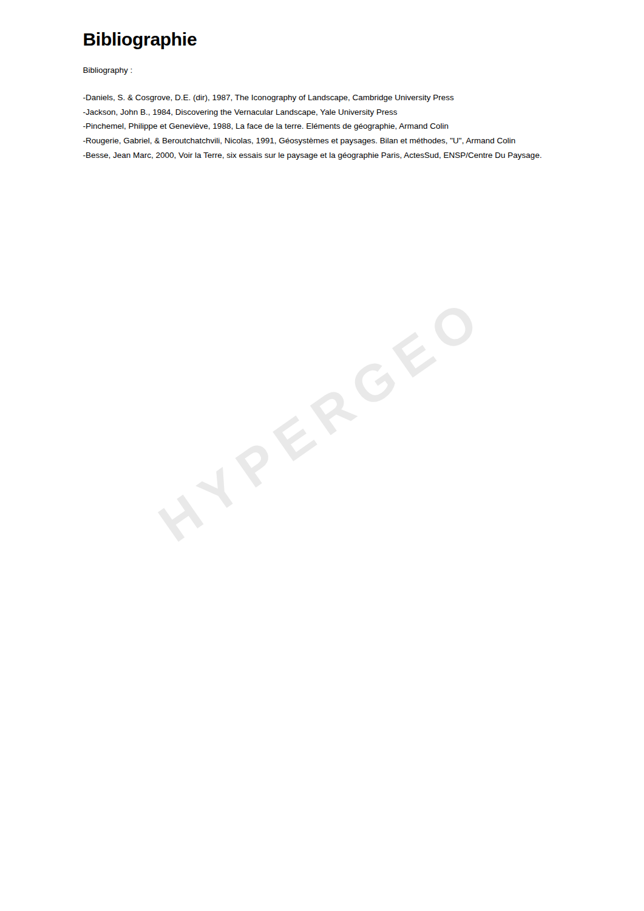HYPERGEO
Bibliographie
Bibliography :
-Daniels, S. & Cosgrove, D.E. (dir), 1987, The Iconography of Landscape, Cambridge University Press
-Jackson, John B., 1984, Discovering the Vernacular Landscape, Yale University Press
-Pinchemel, Philippe et Geneviève, 1988, La face de la terre. Eléments de géographie, Armand Colin
-Rougerie, Gabriel, & Beroutchatchvili, Nicolas, 1991, Géosystèmes et paysages. Bilan et méthodes, "U", Armand Colin
-Besse, Jean Marc, 2000, Voir la Terre, six essais sur le paysage et la géographie Paris, ActesSud, ENSP/Centre Du Paysage.